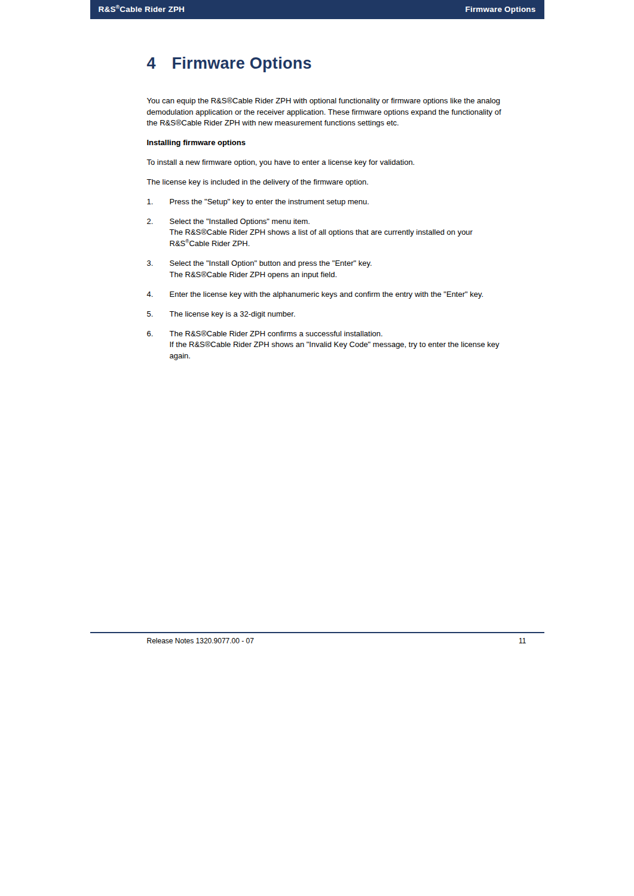R&S®Cable Rider ZPH
Firmware Options
4 Firmware Options
You can equip the R&S®Cable Rider ZPH with optional functionality or firmware options like the analog demodulation application or the receiver application. These firmware options expand the functionality of the R&S®Cable Rider ZPH with new measurement functions settings etc.
Installing firmware options
To install a new firmware option, you have to enter a license key for validation.
The license key is included in the delivery of the firmware option.
Press the "Setup" key to enter the instrument setup menu.
Select the "Installed Options" menu item.
The R&S®Cable Rider ZPH shows a list of all options that are currently installed on your R&S®Cable Rider ZPH.
Select the "Install Option" button and press the "Enter" key.
The R&S®Cable Rider ZPH opens an input field.
Enter the license key with the alphanumeric keys and confirm the entry with the "Enter" key.
The license key is a 32-digit number.
The R&S®Cable Rider ZPH confirms a successful installation.
If the R&S®Cable Rider ZPH shows an "Invalid Key Code" message, try to enter the license key again.
Release Notes 1320.9077.00 - 07
11